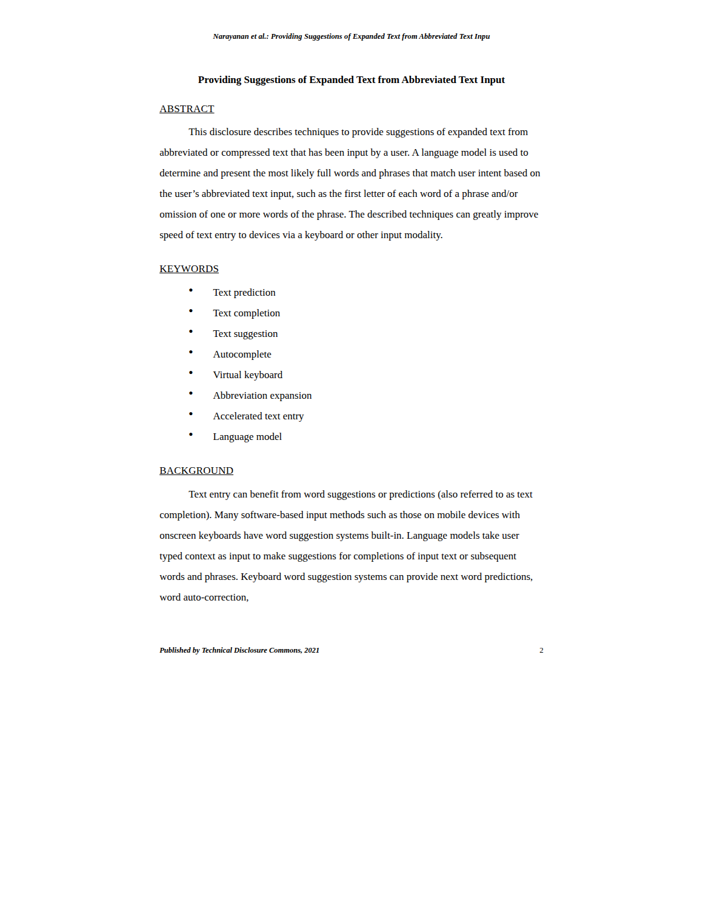Narayanan et al.: Providing Suggestions of Expanded Text from Abbreviated Text Inpu
Providing Suggestions of Expanded Text from Abbreviated Text Input
ABSTRACT
This disclosure describes techniques to provide suggestions of expanded text from abbreviated or compressed text that has been input by a user. A language model is used to determine and present the most likely full words and phrases that match user intent based on the user’s abbreviated text input, such as the first letter of each word of a phrase and/or omission of one or more words of the phrase. The described techniques can greatly improve speed of text entry to devices via a keyboard or other input modality.
KEYWORDS
Text prediction
Text completion
Text suggestion
Autocomplete
Virtual keyboard
Abbreviation expansion
Accelerated text entry
Language model
BACKGROUND
Text entry can benefit from word suggestions or predictions (also referred to as text completion). Many software-based input methods such as those on mobile devices with onscreen keyboards have word suggestion systems built-in. Language models take user typed context as input to make suggestions for completions of input text or subsequent words and phrases. Keyboard word suggestion systems can provide next word predictions, word auto-correction,
Published by Technical Disclosure Commons, 2021
2